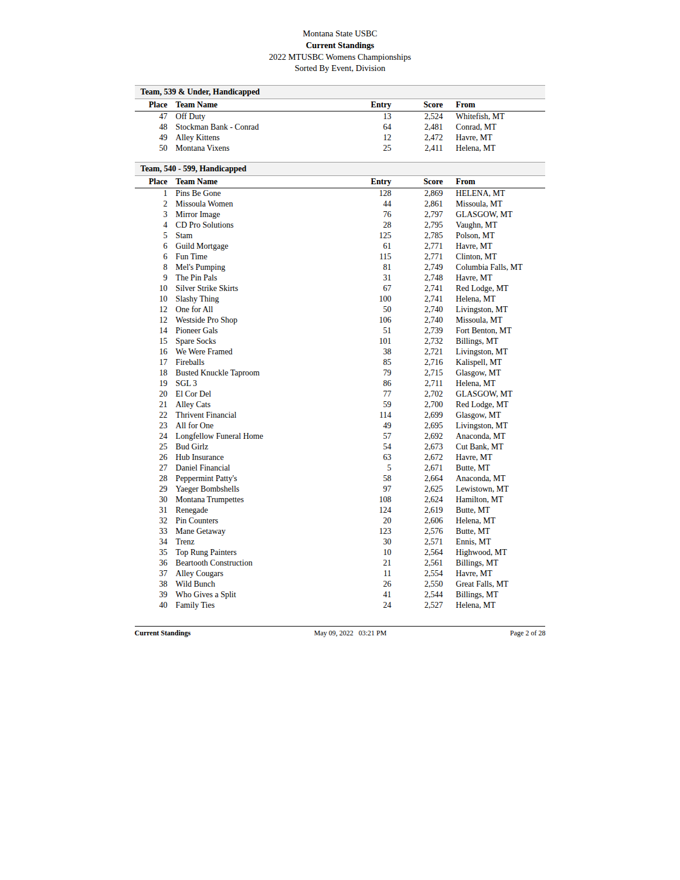Montana State USBC
Current Standings
2022 MTUSBC Womens Championships
Sorted By Event, Division
Team, 539 & Under, Handicapped
| Place | Team Name | Entry | Score | From |
| --- | --- | --- | --- | --- |
| 47 | Off Duty | 13 | 2,524 | Whitefish, MT |
| 48 | Stockman Bank - Conrad | 64 | 2,481 | Conrad, MT |
| 49 | Alley Kittens | 12 | 2,472 | Havre, MT |
| 50 | Montana Vixens | 25 | 2,411 | Helena, MT |
Team, 540 - 599, Handicapped
| Place | Team Name | Entry | Score | From |
| --- | --- | --- | --- | --- |
| 1 | Pins Be Gone | 128 | 2,869 | HELENA, MT |
| 2 | Missoula Women | 44 | 2,861 | Missoula, MT |
| 3 | Mirror Image | 76 | 2,797 | GLASGOW, MT |
| 4 | CD Pro Solutions | 28 | 2,795 | Vaughn, MT |
| 5 | Stam | 125 | 2,785 | Polson, MT |
| 6 | Guild Mortgage | 61 | 2,771 | Havre, MT |
| 6 | Fun Time | 115 | 2,771 | Clinton, MT |
| 8 | Mel's Pumping | 81 | 2,749 | Columbia Falls, MT |
| 9 | The Pin Pals | 31 | 2,748 | Havre, MT |
| 10 | Silver Strike Skirts | 67 | 2,741 | Red Lodge, MT |
| 10 | Slashy Thing | 100 | 2,741 | Helena, MT |
| 12 | One for All | 50 | 2,740 | Livingston, MT |
| 12 | Westside Pro Shop | 106 | 2,740 | Missoula, MT |
| 14 | Pioneer Gals | 51 | 2,739 | Fort Benton, MT |
| 15 | Spare Socks | 101 | 2,732 | Billings, MT |
| 16 | We Were Framed | 38 | 2,721 | Livingston, MT |
| 17 | Fireballs | 85 | 2,716 | Kalispell, MT |
| 18 | Busted Knuckle Taproom | 79 | 2,715 | Glasgow, MT |
| 19 | SGL 3 | 86 | 2,711 | Helena, MT |
| 20 | El Cor Del | 77 | 2,702 | GLASGOW, MT |
| 21 | Alley Cats | 59 | 2,700 | Red Lodge, MT |
| 22 | Thrivent Financial | 114 | 2,699 | Glasgow, MT |
| 23 | All for One | 49 | 2,695 | Livingston, MT |
| 24 | Longfellow Funeral Home | 57 | 2,692 | Anaconda, MT |
| 25 | Bud Girlz | 54 | 2,673 | Cut Bank, MT |
| 26 | Hub Insurance | 63 | 2,672 | Havre, MT |
| 27 | Daniel Financial | 5 | 2,671 | Butte, MT |
| 28 | Peppermint Patty's | 58 | 2,664 | Anaconda, MT |
| 29 | Yaeger Bombshells | 97 | 2,625 | Lewistown, MT |
| 30 | Montana Trumpettes | 108 | 2,624 | Hamilton, MT |
| 31 | Renegade | 124 | 2,619 | Butte, MT |
| 32 | Pin Counters | 20 | 2,606 | Helena, MT |
| 33 | Mane Getaway | 123 | 2,576 | Butte, MT |
| 34 | Trenz | 30 | 2,571 | Ennis, MT |
| 35 | Top Rung Painters | 10 | 2,564 | Highwood, MT |
| 36 | Beartooth Construction | 21 | 2,561 | Billings, MT |
| 37 | Alley Cougars | 11 | 2,554 | Havre, MT |
| 38 | Wild Bunch | 26 | 2,550 | Great Falls, MT |
| 39 | Who Gives a Split | 41 | 2,544 | Billings, MT |
| 40 | Family Ties | 24 | 2,527 | Helena, MT |
Current Standings
May 09, 2022 03:21 PM
Page 2 of 28